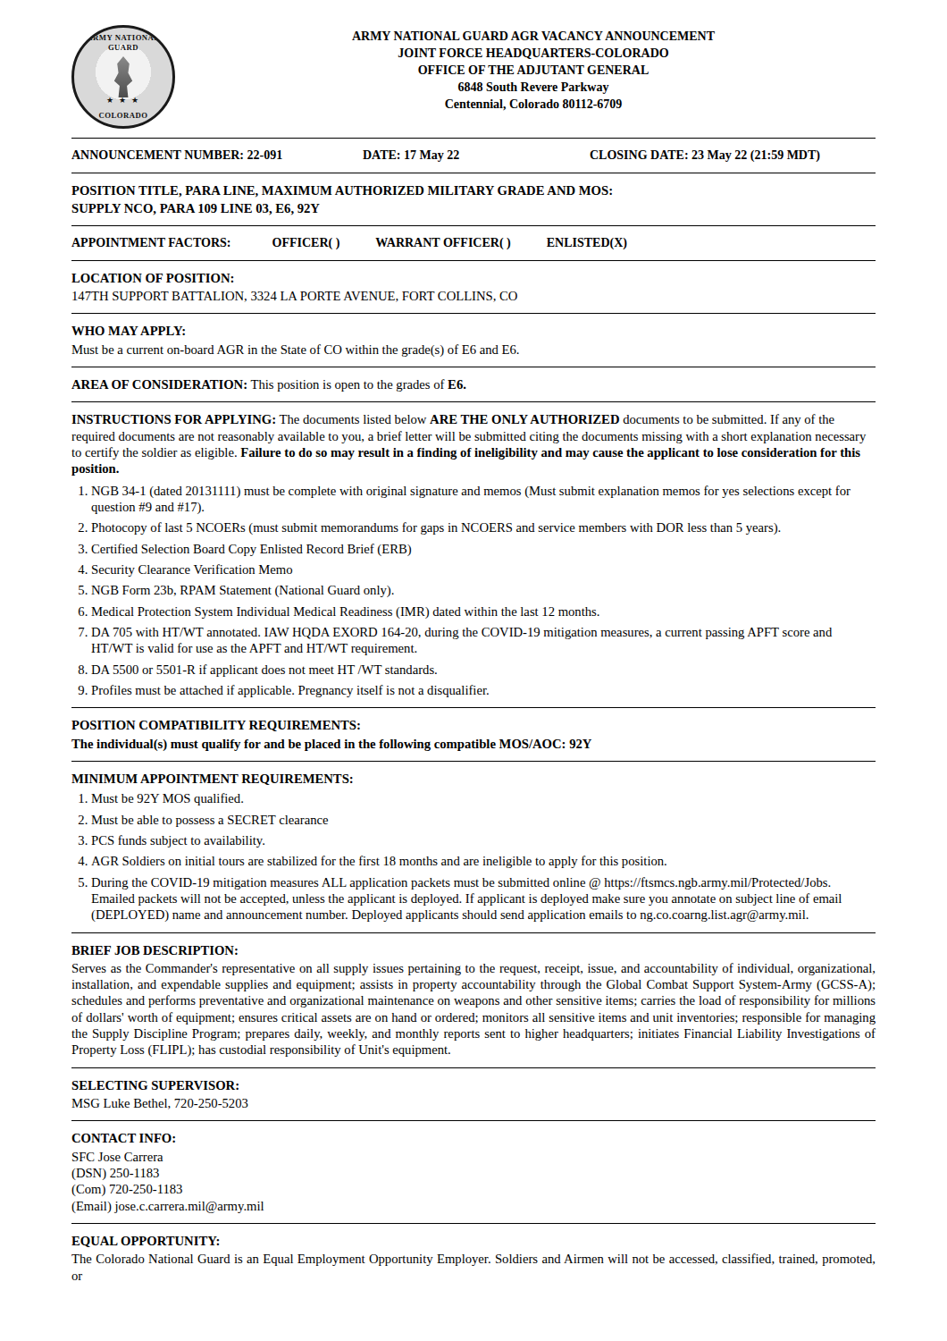Army National Guard
★ ★ ★
Colorado
ARMY NATIONAL GUARD AGR VACANCY ANNOUNCEMENT
JOINT FORCE HEADQUARTERS-COLORADO
OFFICE OF THE ADJUTANT GENERAL
6848 South Revere Parkway
Centennial, Colorado 80112-6709
ANNOUNCEMENT NUMBER: 22-091
DATE: 17 May 22
CLOSING DATE: 23 May 22 (21:59 MDT)
POSITION TITLE, PARA LINE, MAXIMUM AUTHORIZED MILITARY GRADE AND MOS:
SUPPLY NCO, PARA 109 LINE 03, E6, 92Y
APPOINTMENT FACTORS:
OFFICER( )
WARRANT OFFICER( )
ENLISTED(X)
LOCATION OF POSITION:
147TH SUPPORT BATTALION, 3324 LA PORTE AVENUE, FORT COLLINS, CO
WHO MAY APPLY:
Must be a current on-board AGR in the State of CO within the grade(s) of E6 and E6.
AREA OF CONSIDERATION: This position is open to the grades of E6.
INSTRUCTIONS FOR APPLYING: The documents listed below ARE THE ONLY AUTHORIZED documents to be submitted. If any of the required documents are not reasonably available to you, a brief letter will be submitted citing the documents missing with a short explanation necessary to certify the soldier as eligible. Failure to do so may result in a finding of ineligibility and may cause the applicant to lose consideration for this position.
NGB 34-1 (dated 20131111) must be complete with original signature and memos (Must submit explanation memos for yes selections except for question #9 and #17).
Photocopy of last 5 NCOERs (must submit memorandums for gaps in NCOERS and service members with DOR less than 5 years).
Certified Selection Board Copy Enlisted Record Brief (ERB)
Security Clearance Verification Memo
NGB Form 23b, RPAM Statement (National Guard only).
Medical Protection System Individual Medical Readiness (IMR) dated within the last 12 months.
DA 705 with HT/WT annotated. IAW HQDA EXORD 164-20, during the COVID-19 mitigation measures, a current passing APFT score and HT/WT is valid for use as the APFT and HT/WT requirement.
DA 5500 or 5501-R if applicant does not meet HT /WT standards.
Profiles must be attached if applicable. Pregnancy itself is not a disqualifier.
POSITION COMPATIBILITY REQUIREMENTS:
The individual(s) must qualify for and be placed in the following compatible MOS/AOC: 92Y
MINIMUM APPOINTMENT REQUIREMENTS:
Must be 92Y MOS qualified.
Must be able to possess a SECRET clearance
PCS funds subject to availability.
AGR Soldiers on initial tours are stabilized for the first 18 months and are ineligible to apply for this position.
During the COVID-19 mitigation measures ALL application packets must be submitted online @ https://ftsmcs.ngb.army.mil/Protected/Jobs. Emailed packets will not be accepted, unless the applicant is deployed. If applicant is deployed make sure you annotate on subject line of email (DEPLOYED) name and announcement number. Deployed applicants should send application emails to ng.co.coarng.list.agr@army.mil.
BRIEF JOB DESCRIPTION:
Serves as the Commander's representative on all supply issues pertaining to the request, receipt, issue, and accountability of individual, organizational, installation, and expendable supplies and equipment; assists in property accountability through the Global Combat Support System-Army (GCSS-A); schedules and performs preventative and organizational maintenance on weapons and other sensitive items; carries the load of responsibility for millions of dollars' worth of equipment; ensures critical assets are on hand or ordered; monitors all sensitive items and unit inventories; responsible for managing the Supply Discipline Program; prepares daily, weekly, and monthly reports sent to higher headquarters; initiates Financial Liability Investigations of Property Loss (FLIPL); has custodial responsibility of Unit's equipment.
SELECTING SUPERVISOR:
MSG Luke Bethel, 720-250-5203
CONTACT INFO:
SFC Jose Carrera
(DSN) 250-1183
(Com) 720-250-1183
(Email) jose.c.carrera.mil@army.mil
EQUAL OPPORTUNITY:
The Colorado National Guard is an Equal Employment Opportunity Employer. Soldiers and Airmen will not be accessed, classified, trained, promoted, or